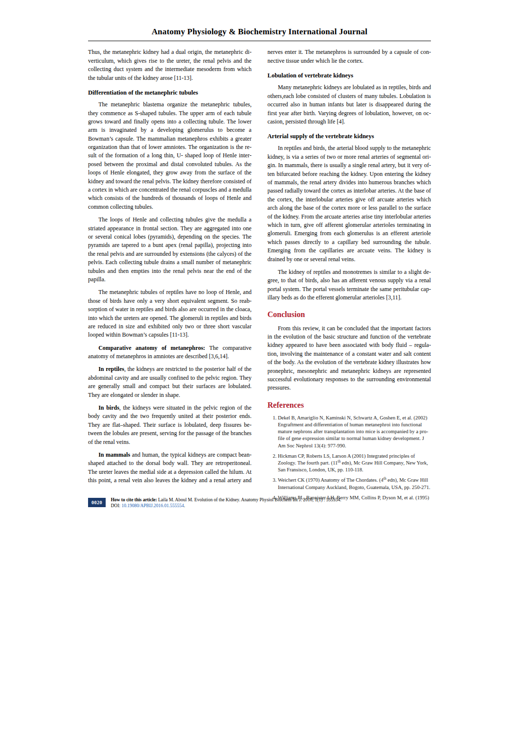Anatomy Physiology & Biochemistry International Journal
Thus, the metanephric kidney had a dual origin, the metanephric diverticulum, which gives rise to the ureter, the renal pelvis and the collecting duct system and the intermediate mesoderm from which the tubular units of the kidney arose [11-13].
Differentiation of the metanephric tubules
The metanephric blastema organize the metanephric tubules, they commence as S-shaped tubules. The upper arm of each tubule grows toward and finally opens into a collecting tubule. The lower arm is invaginated by a developing glomerulus to become a Bowman’s capsule. The mammalian metanephros exhibits a greater organization than that of lower amniotes. The organization is the result of the formation of a long thin, U- shaped loop of Henle interposed between the proximal and distal convoluted tubules. As the loops of Henle elongated, they grow away from the surface of the kidney and toward the renal pelvis. The kidney therefore consisted of a cortex in which are concentrated the renal corpuscles and a medulla which consists of the hundreds of thousands of loops of Henle and common collecting tubules.
The loops of Henle and collecting tubules give the medulla a striated appearance in frontal section. They are aggregated into one or several conical lobes (pyramids), depending on the species. The pyramids are tapered to a bunt apex (renal papilla), projecting into the renal pelvis and are surrounded by extensions (the calyces) of the pelvis. Each collecting tubule drains a small number of metanephric tubules and then empties into the renal pelvis near the end of the papilla.
The metanephric tubules of reptiles have no loop of Henle, and those of birds have only a very short equivalent segment. So reabsorption of water in reptiles and birds also are occurred in the cloaca, into which the ureters are opened. The glomeruli in reptiles and birds are reduced in size and exhibited only two or three short vascular looped within Bowman’s capsules [11-13].
Comparative anatomy of metanephros: The comparative anatomy of metanephros in amniotes are described [3,6,14].
In reptiles, the kidneys are restricted to the posterior half of the abdominal cavity and are usually confined to the pelvic region. They are generally small and compact but their surfaces are lobulated. They are elongated or slender in shape.
In birds, the kidneys were situated in the pelvic region of the body cavity and the two frequently united at their posterior ends. They are flat–shaped. Their surface is lobulated, deep fissures between the lobules are present, serving for the passage of the branches of the renal veins.
In mammals and human, the typical kidneys are compact bean-shaped attached to the dorsal body wall. They are retroperitoneal. The ureter leaves the medial side at a depression called the hilum. At this point, a renal vein also leaves the kidney and a renal artery and nerves enter it. The metanephros is surrounded by a capsule of connective tissue under which lie the cortex.
Lobulation of vertebrate kidneys
Many metanephric kidneys are lobulated as in reptiles, birds and others,each lobe consisted of clusters of many tubules. Lobulation is occurred also in human infants but later is disappeared during the first year after birth. Varying degrees of lobulation, however, on occasion, persisted through life [4].
Arterial supply of the vertebrate kidneys
In reptiles and birds, the arterial blood supply to the metanephric kidney, is via a series of two or more renal arteries of segmental origin. In mammals, there is usually a single renal artery, but it very often bifurcated before reaching the kidney. Upon entering the kidney of mammals, the renal artery divides into humerous branches which passed radially toward the cortex as interlobar arteries. At the base of the cortex, the interlobular arteries give off arcuate arteries which arch along the base of the cortex more or less parallel to the surface of the kidney. From the arcuate arteries arise tiny interlobular arteries which in turn, give off afferent glomerular arterioles terminating in glomeruli. Emerging from each glomerulus is an efferent arteriole which passes directly to a capillary bed surrounding the tubule. Emerging from the capillaries are arcuate veins. The kidney is drained by one or several renal veins.
The kidney of reptiles and monotremes is similar to a slight degree, to that of birds, also has an afferent venous supply via a renal portal system. The portal vessels terminate the same peritubular capillary beds as do the efferent glomerular arterioles [3,11].
Conclusion
From this review, it can be concluded that the important factors in the evolution of the basic structure and function of the vertebrate kidney appeared to have been associated with body fluid – regulation, involving the maintenance of a constant water and salt content of the body. As the evolution of the vertebrate kidney illustrates how pronephric, mesonephric and metanephric kidneys are represented successful evolutionary responses to the surrounding environmental pressures.
References
Dekel B, Amariglio N, Kaminski N, Schwartz A, Goshen E, et al. (2002) Engraftment and differentiation of human metanephroi into functional mature nephrons after transplantation into mice is accompanied by a profile of gene expression similar to normal human kidney development. J Am Soc Nephrol 13(4): 977-990.
Hickman CP, Roberts LS, Larson A (2001) Integrated principles of Zoology. The fourth part. (11th edn), Mc Graw Hill Company, New York, San Fransisco, London, UK, pp. 110-118.
Weichert CK (1970) Anatomy of The Chordates. (4th edn), Mc Graw Hill International Company Auckland, Bogoto, Guatemala, USA, pp. 250-271.
Williams PL, Bannister LH, Berry MM, Collins P, Dyson M, et al. (1995)
0020 How to cite this article: Laila M. Aboul M. Evolution of the Kidney. Anatomy Physiol Biochem Int J. 2016; 1(1) : 555554.
DOI: 10.19080/APBIJ.2016.01.555554.